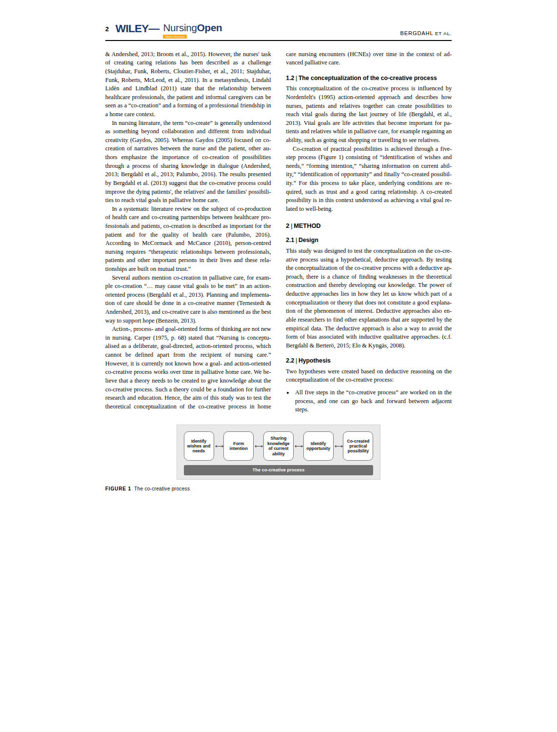2 WILEY— Nursing Open Open Access
BERGDAHL ET AL.
& Andershed, 2013; Broom et al., 2015). However, the nurses' task of creating caring relations has been described as a challenge (Stajduhar, Funk, Roberts, Cloutier-Fisher, et al., 2011; Stajduhar, Funk, Roberts, McLeod, et al., 2011). In a metasynthesis, Lindahl Lidèn and Lindblad (2011) state that the relationship between healthcare professionals, the patient and informal caregivers can be seen as a “co-creation” and a forming of a professional friendship in a home care context.
In nursing literature, the term “co-create” is generally understood as something beyond collaboration and different from individual creativity (Gaydos, 2005). Whereas Gaydos (2005) focused on co-creation of narratives between the nurse and the patient, other authors emphasize the importance of co-creation of possibilities through a process of sharing knowledge in dialogue (Andershed, 2013; Bergdahl et al., 2013; Palumbo, 2016). The results presented by Bergdahl et al. (2013) suggest that the co-creative process could improve the dying patients', the relatives' and the families' possibilities to reach vital goals in palliative home care.
In a systematic literature review on the subject of co-production of health care and co-creating partnerships between healthcare professionals and patients, co-creation is described as important for the patient and for the quality of health care (Palumbo, 2016). According to McCormack and McCance (2010), person-centred nursing requires “therapeutic relationships between professionals, patients and other important persons in their lives and these relationships are built on mutual trust.”
Several authors mention co-creation in palliative care, for example co-creation “… may cause vital goals to be met” in an action-oriented process (Bergdahl et al., 2013). Planning and implementation of care should be done in a co-creative manner (Ternestedt & Andershed, 2013), and co-creative care is also mentioned as the best way to support hope (Benzein, 2013).
Action-, process- and goal-oriented forms of thinking are not new in nursing. Carper (1975, p. 68) stated that “Nursing is conceptualised as a deliberate, goal-directed, action-oriented process, which cannot be defined apart from the recipient of nursing care.” However, it is currently not known how a goal- and action-oriented co-creative process works over time in palliative home care. We believe that a theory needs to be created to give knowledge about the co-creative process. Such a theory could be a foundation for further research and education. Hence, the aim of this study was to test the theoretical conceptualization of the co-creative process in home care nursing encounters (HCNEs) over time in the context of advanced palliative care.
1.2|The conceptualization of the co-creative process
This conceptualization of the co-creative process is influenced by Nordenfelt's (1995) action-oriented approach and describes how nurses, patients and relatives together can create possibilities to reach vital goals during the last journey of life (Bergdahl, et al., 2013). Vital goals are life activities that become important for patients and relatives while in palliative care, for example regaining an ability, such as going out shopping or travelling to see relatives.
Co-creation of practical possibilities is achieved through a five-step process (Figure 1) consisting of “identification of wishes and needs,” “forming intention,” “sharing information on current ability,” “identification of opportunity” and finally “co-created possibility.” For this process to take place, underlying conditions are required, such as trust and a good caring relationship. A co-created possibility is in this context understood as achieving a vital goal related to well-being.
2|METHOD
2.1|Design
This study was designed to test the conceptualization on the co-creative process using a hypothetical, deductive approach. By testing the conceptualization of the co-creative process with a deductive approach, there is a chance of finding weaknesses in the theoretical construction and thereby developing our knowledge. The power of deductive approaches lies in how they let us know which part of a conceptualization or theory that does not constitute a good explanation of the phenomenon of interest. Deductive approaches also enable researchers to find other explanations that are supported by the empirical data. The deductive approach is also a way to avoid the form of bias associated with inductive qualitative approaches. (c.f. Bergdahl & Berterö, 2015; Elo & Kyngäs, 2008).
2.2|Hypothesis
Two hypotheses were created based on deductive reasoning on the conceptualization of the co-creative process:
All five steps in the “co-creative process” are worked on in the process, and one can go back and forward between adjacent steps.
Identify wishes and needs
⟷
Form intention
⟷
Sharing knowledge of current ability
⟷
Identify opportunity
⟷
Co-created practical possibility
The co-creative process
FIGURE 1 The co-creative process